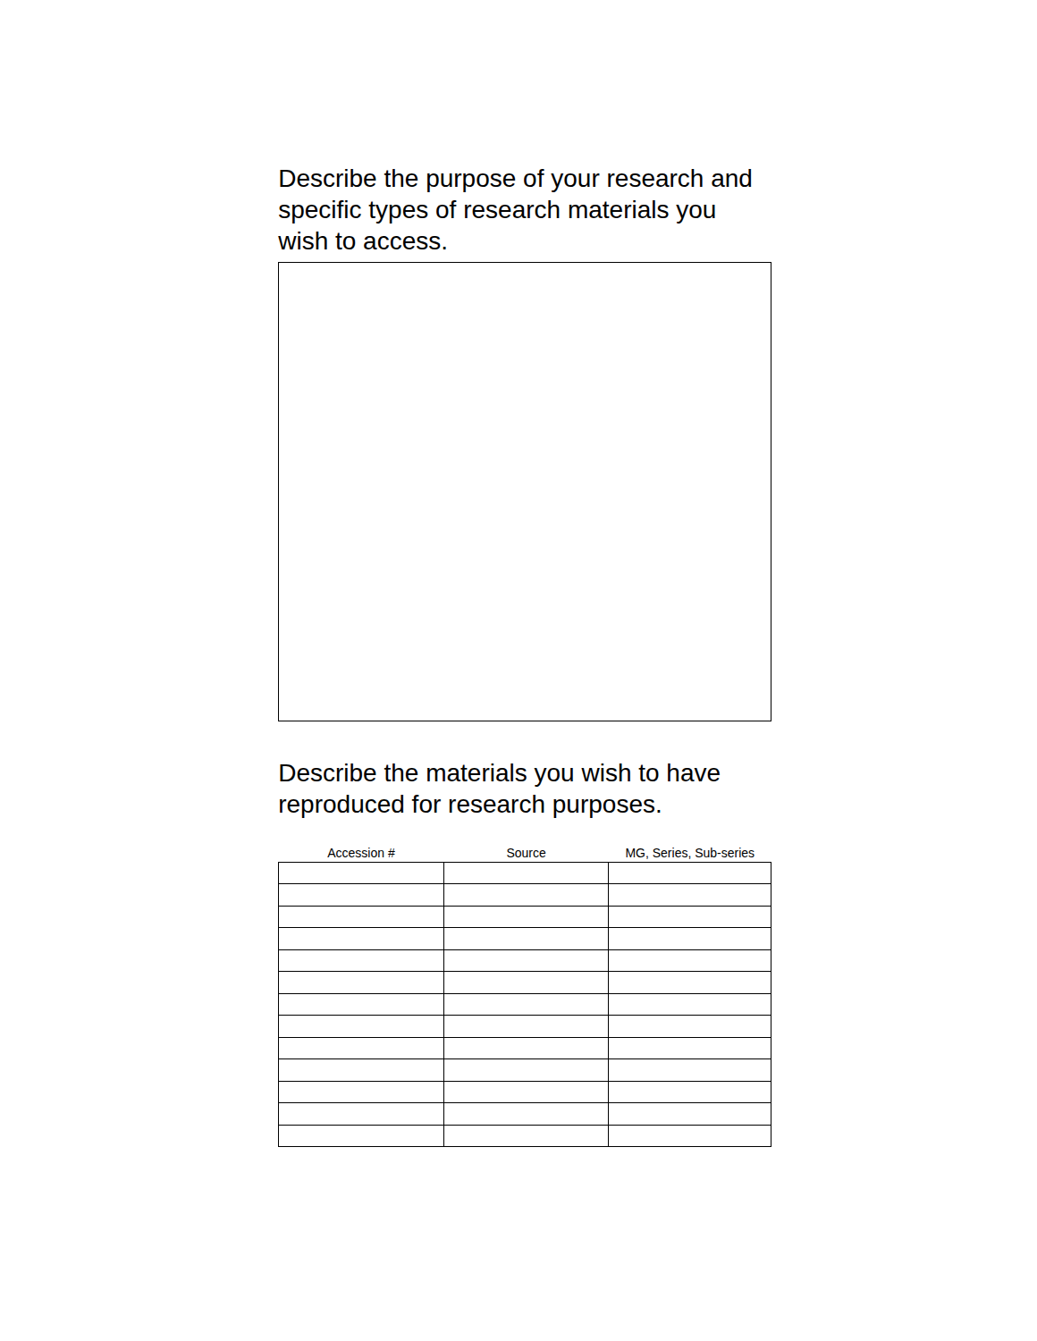Describe the purpose of your research and specific types of research materials you wish to access.
Describe the materials you wish to have reproduced for research purposes.
| Accession # | Source | MG, Series, Sub-series |
| --- | --- | --- |